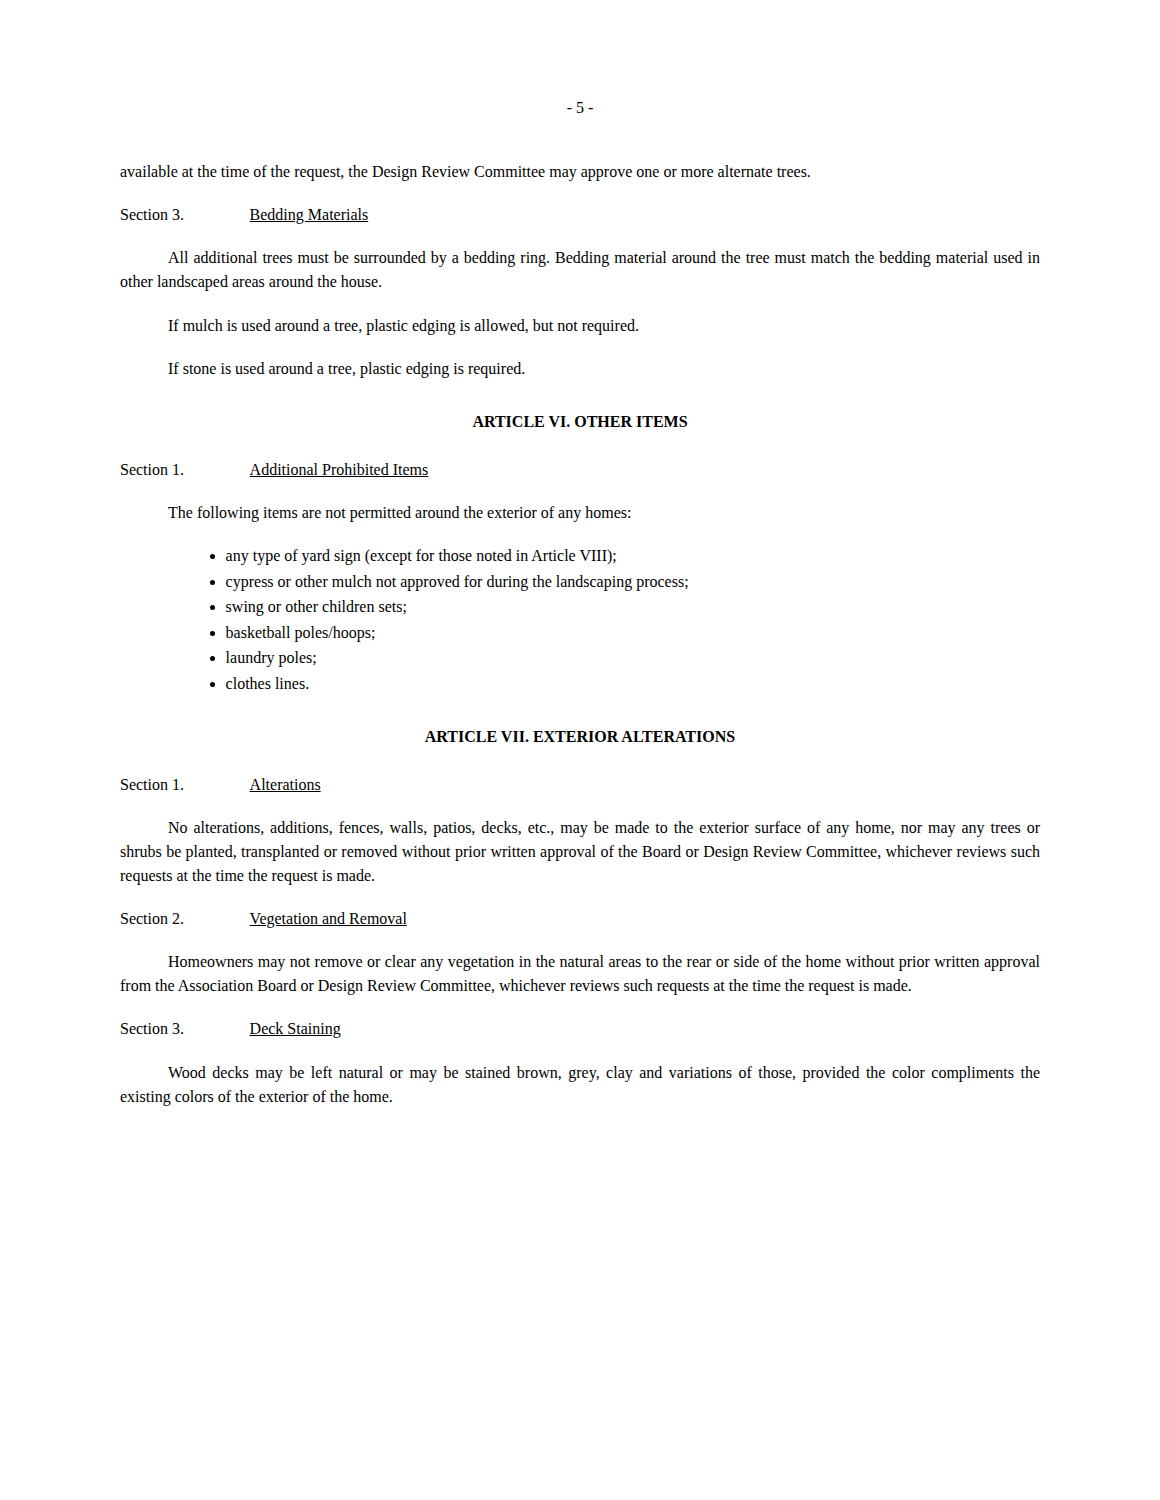- 5 -
available at the time of the request, the Design Review Committee may approve one or more alternate trees.
Section 3. Bedding Materials
All additional trees must be surrounded by a bedding ring. Bedding material around the tree must match the bedding material used in other landscaped areas around the house.
If mulch is used around a tree, plastic edging is allowed, but not required.
If stone is used around a tree, plastic edging is required.
ARTICLE VI. OTHER ITEMS
Section 1. Additional Prohibited Items
The following items are not permitted around the exterior of any homes:
any type of yard sign (except for those noted in Article VIII);
cypress or other mulch not approved for during the landscaping process;
swing or other children sets;
basketball poles/hoops;
laundry poles;
clothes lines.
ARTICLE VII. EXTERIOR ALTERATIONS
Section 1. Alterations
No alterations, additions, fences, walls, patios, decks, etc., may be made to the exterior surface of any home, nor may any trees or shrubs be planted, transplanted or removed without prior written approval of the Board or Design Review Committee, whichever reviews such requests at the time the request is made.
Section 2. Vegetation and Removal
Homeowners may not remove or clear any vegetation in the natural areas to the rear or side of the home without prior written approval from the Association Board or Design Review Committee, whichever reviews such requests at the time the request is made.
Section 3. Deck Staining
Wood decks may be left natural or may be stained brown, grey, clay and variations of those, provided the color compliments the existing colors of the exterior of the home.